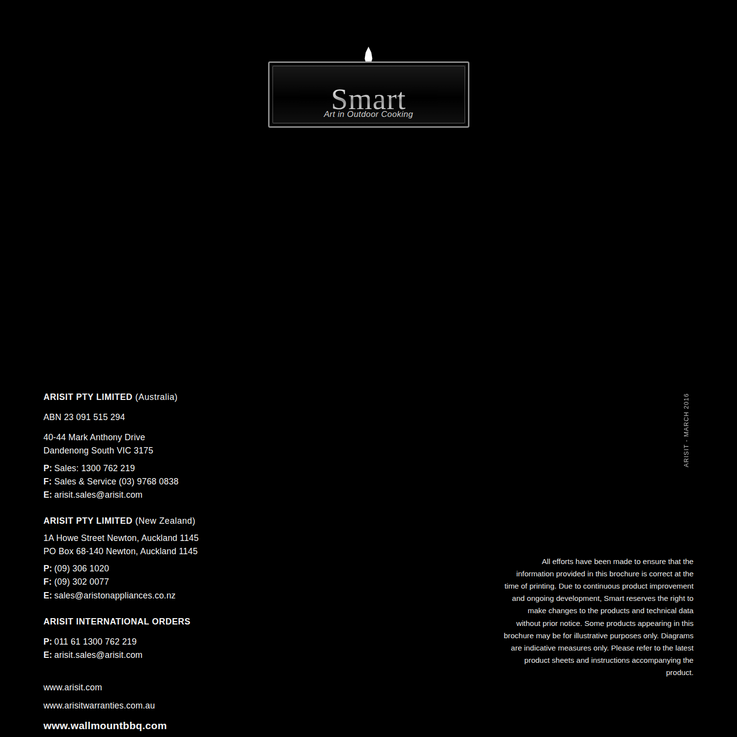Smart
Art in Outdoor Cooking
ARISIT PTY LIMITED (Australia)
ABN 23 091 515 294
40-44 Mark Anthony Drive
Dandenong South VIC 3175
P: Sales: 1300 762 219
F: Sales & Service (03) 9768 0838
E: arisit.sales@arisit.com
ARISIT PTY LIMITED (New Zealand)
1A Howe Street Newton, Auckland 1145
PO Box 68-140 Newton, Auckland 1145
P:(09) 306 1020
F:(09) 302 0077
E: sales@aristonappliances.co.nz
ARISIT INTERNATIONAL ORDERS
P: 011 61 1300 762 219
E: arisit.sales@arisit.com
www.arisit.com
www.arisitwarranties.com.au
www.wallmountbbq.com
All efforts have been made to ensure that the information provided in this brochure is correct at the time of printing. Due to continuous product improvement and ongoing development, Smart reserves the right to make changes to the products and technical data without prior notice. Some products appearing in this brochure may be for illustrative purposes only. Diagrams are indicative measures only. Please refer to the latest product sheets and instructions accompanying the product.
ARISIT - MARCH 2016